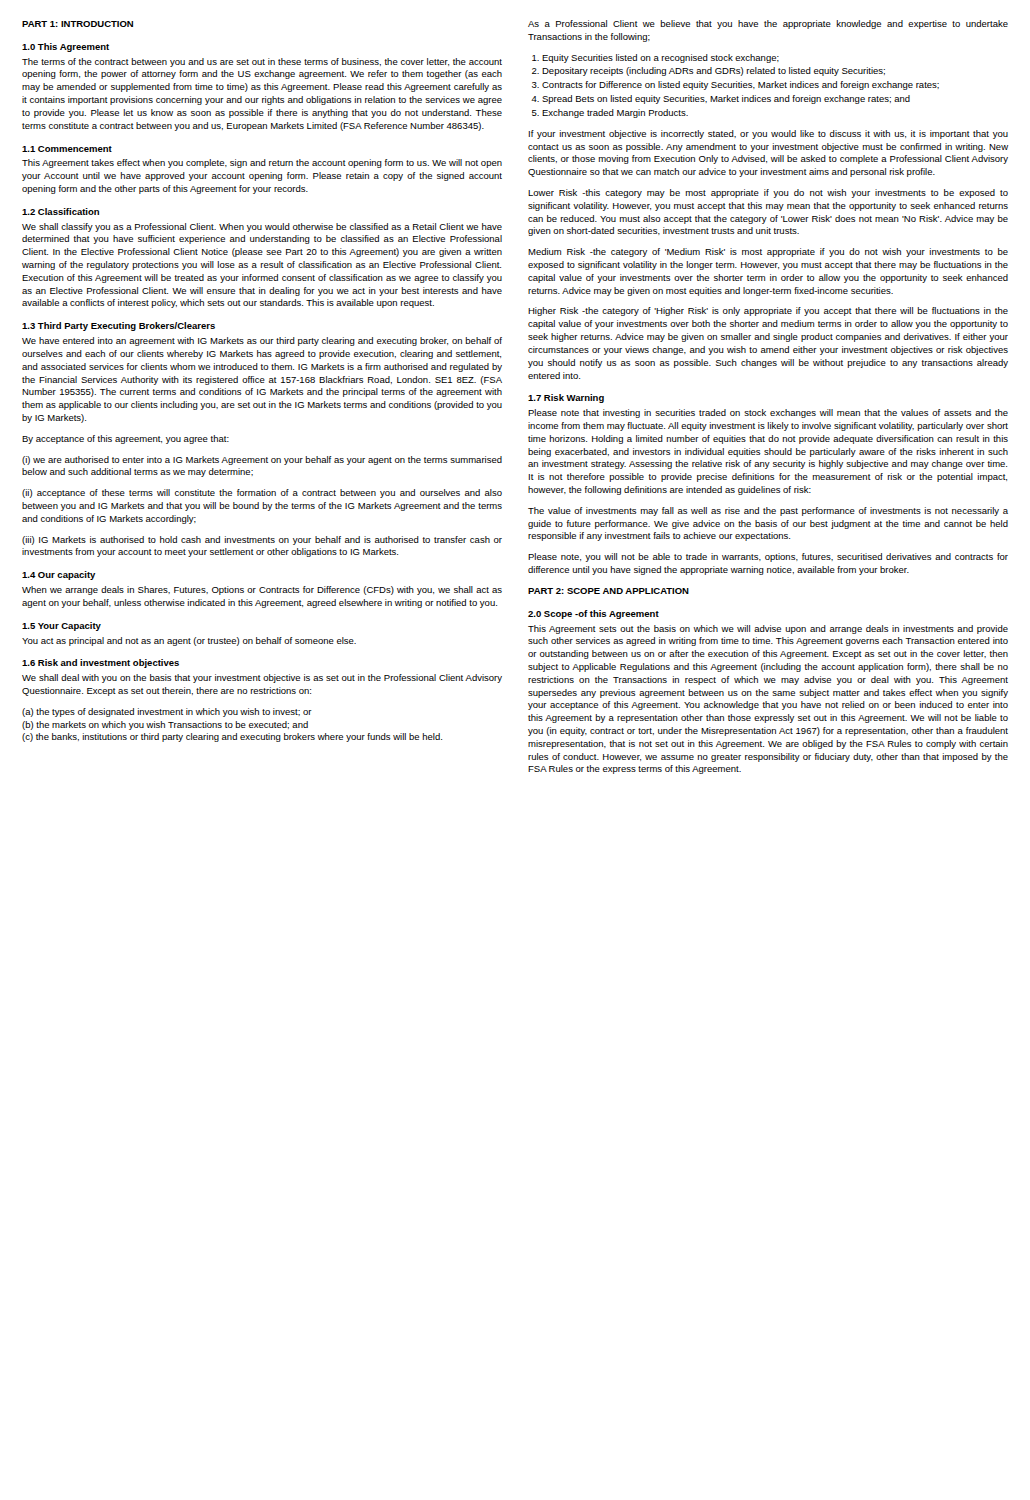PART 1: INTRODUCTION
1.0 This Agreement
The terms of the contract between you and us are set out in these terms of business, the cover letter, the account opening form, the power of attorney form and the US exchange agreement. We refer to them together (as each may be amended or supplemented from time to time) as this Agreement. Please read this Agreement carefully as it contains important provisions concerning your and our rights and obligations in relation to the services we agree to provide you. Please let us know as soon as possible if there is anything that you do not understand. These terms constitute a contract between you and us, European Markets Limited (FSA Reference Number 486345).
1.1 Commencement
This Agreement takes effect when you complete, sign and return the account opening form to us. We will not open your Account until we have approved your account opening form. Please retain a copy of the signed account opening form and the other parts of this Agreement for your records.
1.2 Classification
We shall classify you as a Professional Client. When you would otherwise be classified as a Retail Client we have determined that you have sufficient experience and understanding to be classified as an Elective Professional Client. In the Elective Professional Client Notice (please see Part 20 to this Agreement) you are given a written warning of the regulatory protections you will lose as a result of classification as an Elective Professional Client. Execution of this Agreement will be treated as your informed consent of classification as we agree to classify you as an Elective Professional Client. We will ensure that in dealing for you we act in your best interests and have available a conflicts of interest policy, which sets out our standards. This is available upon request.
1.3 Third Party Executing Brokers/Clearers
We have entered into an agreement with IG Markets as our third party clearing and executing broker, on behalf of ourselves and each of our clients whereby IG Markets has agreed to provide execution, clearing and settlement, and associated services for clients whom we introduced to them. IG Markets is a firm authorised and regulated by the Financial Services Authority with its registered office at 157-168 Blackfriars Road, London. SE1 8EZ. (FSA Number 195355). The current terms and conditions of IG Markets and the principal terms of the agreement with them as applicable to our clients including you, are set out in the IG Markets terms and conditions (provided to you by IG Markets).
By acceptance of this agreement, you agree that:
(i) we are authorised to enter into a IG Markets Agreement on your behalf as your agent on the terms summarised below and such additional terms as we may determine;
(ii) acceptance of these terms will constitute the formation of a contract between you and ourselves and also between you and IG Markets and that you will be bound by the terms of the IG Markets Agreement and the terms and conditions of IG Markets accordingly;
(iii) IG Markets is authorised to hold cash and investments on your behalf and is authorised to transfer cash or investments from your account to meet your settlement or other obligations to IG Markets.
1.4 Our capacity
When we arrange deals in Shares, Futures, Options or Contracts for Difference (CFDs) with you, we shall act as agent on your behalf, unless otherwise indicated in this Agreement, agreed elsewhere in writing or notified to you.
1.5 Your Capacity
You act as principal and not as an agent (or trustee) on behalf of someone else.
1.6 Risk and investment objectives
We shall deal with you on the basis that your investment objective is as set out in the Professional Client Advisory Questionnaire. Except as set out therein, there are no restrictions on:
(a) the types of designated investment in which you wish to invest; or
(b) the markets on which you wish Transactions to be executed; and
(c) the banks, institutions or third party clearing and executing brokers where your funds will be held.
As a Professional Client we believe that you have the appropriate knowledge and expertise to undertake Transactions in the following;
Equity Securities listed on a recognised stock exchange;
Depositary receipts (including ADRs and GDRs) related to listed equity Securities;
Contracts for Difference on listed equity Securities, Market indices and foreign exchange rates;
Spread Bets on listed equity Securities, Market indices and foreign exchange rates; and
Exchange traded Margin Products.
If your investment objective is incorrectly stated, or you would like to discuss it with us, it is important that you contact us as soon as possible. Any amendment to your investment objective must be confirmed in writing. New clients, or those moving from Execution Only to Advised, will be asked to complete a Professional Client Advisory Questionnaire so that we can match our advice to your investment aims and personal risk profile.
Lower Risk -this category may be most appropriate if you do not wish your investments to be exposed to significant volatility. However, you must accept that this may mean that the opportunity to seek enhanced returns can be reduced. You must also accept that the category of 'Lower Risk' does not mean 'No Risk'. Advice may be given on short-dated securities, investment trusts and unit trusts.
Medium Risk -the category of 'Medium Risk' is most appropriate if you do not wish your investments to be exposed to significant volatility in the longer term. However, you must accept that there may be fluctuations in the capital value of your investments over the shorter term in order to allow you the opportunity to seek enhanced returns. Advice may be given on most equities and longer-term fixed-income securities.
Higher Risk -the category of 'Higher Risk' is only appropriate if you accept that there will be fluctuations in the capital value of your investments over both the shorter and medium terms in order to allow you the opportunity to seek higher returns. Advice may be given on smaller and single product companies and derivatives. If either your circumstances or your views change, and you wish to amend either your investment objectives or risk objectives you should notify us as soon as possible. Such changes will be without prejudice to any transactions already entered into.
1.7 Risk Warning
Please note that investing in securities traded on stock exchanges will mean that the values of assets and the income from them may fluctuate. All equity investment is likely to involve significant volatility, particularly over short time horizons. Holding a limited number of equities that do not provide adequate diversification can result in this being exacerbated, and investors in individual equities should be particularly aware of the risks inherent in such an investment strategy. Assessing the relative risk of any security is highly subjective and may change over time. It is not therefore possible to provide precise definitions for the measurement of risk or the potential impact, however, the following definitions are intended as guidelines of risk:
The value of investments may fall as well as rise and the past performance of investments is not necessarily a guide to future performance. We give advice on the basis of our best judgment at the time and cannot be held responsible if any investment fails to achieve our expectations.
Please note, you will not be able to trade in warrants, options, futures, securitised derivatives and contracts for difference until you have signed the appropriate warning notice, available from your broker.
PART 2: SCOPE AND APPLICATION
2.0 Scope -of this Agreement
This Agreement sets out the basis on which we will advise upon and arrange deals in investments and provide such other services as agreed in writing from time to time. This Agreement governs each Transaction entered into or outstanding between us on or after the execution of this Agreement. Except as set out in the cover letter, then subject to Applicable Regulations and this Agreement (including the account application form), there shall be no restrictions on the Transactions in respect of which we may advise you or deal with you. This Agreement supersedes any previous agreement between us on the same subject matter and takes effect when you signify your acceptance of this Agreement. You acknowledge that you have not relied on or been induced to enter into this Agreement by a representation other than those expressly set out in this Agreement. We will not be liable to you (in equity, contract or tort, under the Misrepresentation Act 1967) for a representation, other than a fraudulent misrepresentation, that is not set out in this Agreement. We are obliged by the FSA Rules to comply with certain rules of conduct. However, we assume no greater responsibility or fiduciary duty, other than that imposed by the FSA Rules or the express terms of this Agreement.